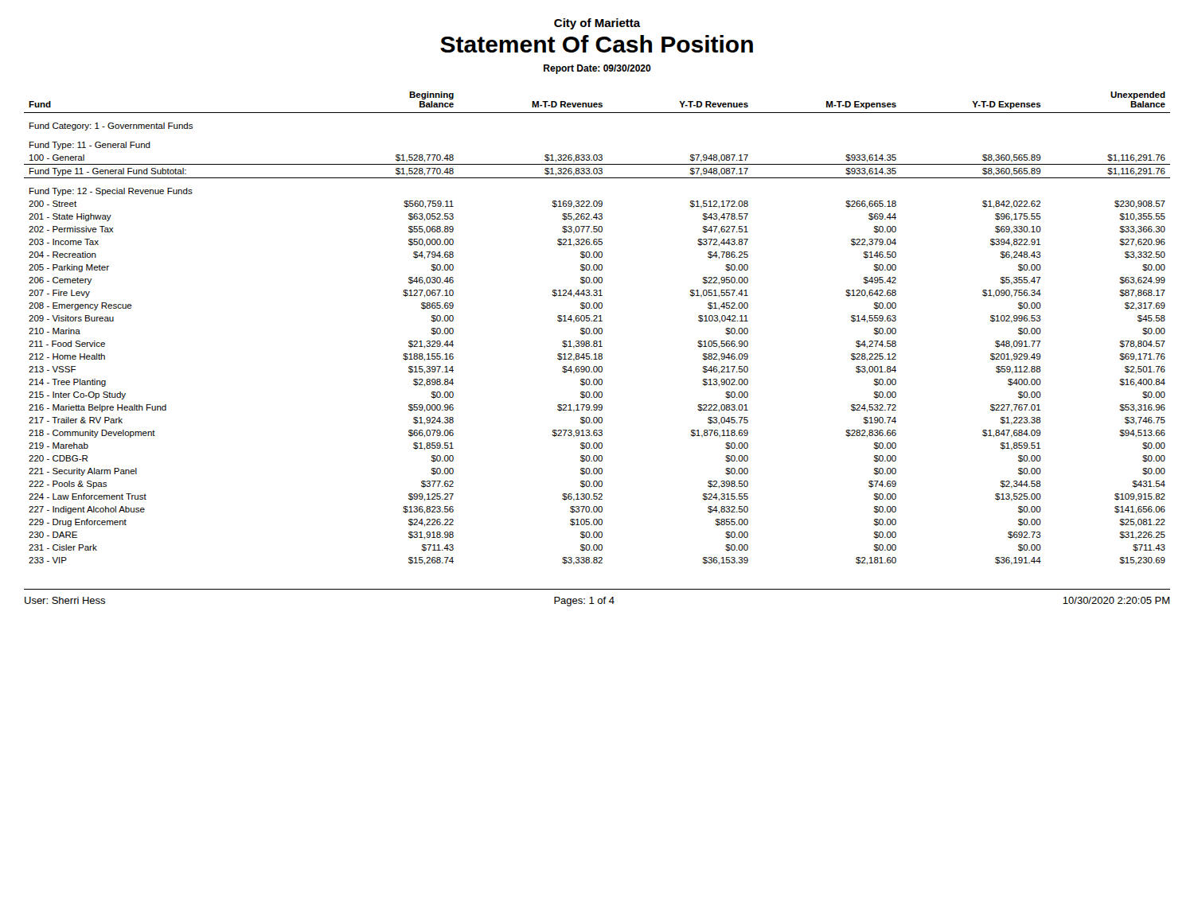City of Marietta
Statement Of Cash Position
Report Date: 09/30/2020
| Fund | Beginning Balance | M-T-D Revenues | Y-T-D Revenues | M-T-D Expenses | Y-T-D Expenses | Unexpended Balance |
| --- | --- | --- | --- | --- | --- | --- |
| Fund Category: 1 - Governmental Funds |
| Fund Type: 11 - General Fund |
| 100 - General | $1,528,770.48 | $1,326,833.03 | $7,948,087.17 | $933,614.35 | $8,360,565.89 | $1,116,291.76 |
| Fund Type 11 - General Fund Subtotal: | $1,528,770.48 | $1,326,833.03 | $7,948,087.17 | $933,614.35 | $8,360,565.89 | $1,116,291.76 |
| Fund Type: 12 - Special Revenue Funds |
| 200 - Street | $560,759.11 | $169,322.09 | $1,512,172.08 | $266,665.18 | $1,842,022.62 | $230,908.57 |
| 201 - State Highway | $63,052.53 | $5,262.43 | $43,478.57 | $69.44 | $96,175.55 | $10,355.55 |
| 202 - Permissive Tax | $55,068.89 | $3,077.50 | $47,627.51 | $0.00 | $69,330.10 | $33,366.30 |
| 203 - Income Tax | $50,000.00 | $21,326.65 | $372,443.87 | $22,379.04 | $394,822.91 | $27,620.96 |
| 204 - Recreation | $4,794.68 | $0.00 | $4,786.25 | $146.50 | $6,248.43 | $3,332.50 |
| 205 - Parking Meter | $0.00 | $0.00 | $0.00 | $0.00 | $0.00 | $0.00 |
| 206 - Cemetery | $46,030.46 | $0.00 | $22,950.00 | $495.42 | $5,355.47 | $63,624.99 |
| 207 - Fire Levy | $127,067.10 | $124,443.31 | $1,051,557.41 | $120,642.68 | $1,090,756.34 | $87,868.17 |
| 208 - Emergency Rescue | $865.69 | $0.00 | $1,452.00 | $0.00 | $0.00 | $2,317.69 |
| 209 - Visitors Bureau | $0.00 | $14,605.21 | $103,042.11 | $14,559.63 | $102,996.53 | $45.58 |
| 210 - Marina | $0.00 | $0.00 | $0.00 | $0.00 | $0.00 | $0.00 |
| 211 - Food Service | $21,329.44 | $1,398.81 | $105,566.90 | $4,274.58 | $48,091.77 | $78,804.57 |
| 212 - Home Health | $188,155.16 | $12,845.18 | $82,946.09 | $28,225.12 | $201,929.49 | $69,171.76 |
| 213 - VSSF | $15,397.14 | $4,690.00 | $46,217.50 | $3,001.84 | $59,112.88 | $2,501.76 |
| 214 - Tree Planting | $2,898.84 | $0.00 | $13,902.00 | $0.00 | $400.00 | $16,400.84 |
| 215 - Inter Co-Op Study | $0.00 | $0.00 | $0.00 | $0.00 | $0.00 | $0.00 |
| 216 - Marietta Belpre Health Fund | $59,000.96 | $21,179.99 | $222,083.01 | $24,532.72 | $227,767.01 | $53,316.96 |
| 217 - Trailer & RV Park | $1,924.38 | $0.00 | $3,045.75 | $190.74 | $1,223.38 | $3,746.75 |
| 218 - Community Development | $66,079.06 | $273,913.63 | $1,876,118.69 | $282,836.66 | $1,847,684.09 | $94,513.66 |
| 219 - Marehab | $1,859.51 | $0.00 | $0.00 | $0.00 | $1,859.51 | $0.00 |
| 220 - CDBG-R | $0.00 | $0.00 | $0.00 | $0.00 | $0.00 | $0.00 |
| 221 - Security Alarm Panel | $0.00 | $0.00 | $0.00 | $0.00 | $0.00 | $0.00 |
| 222 - Pools & Spas | $377.62 | $0.00 | $2,398.50 | $74.69 | $2,344.58 | $431.54 |
| 224 - Law Enforcement Trust | $99,125.27 | $6,130.52 | $24,315.55 | $0.00 | $13,525.00 | $109,915.82 |
| 227 - Indigent Alcohol Abuse | $136,823.56 | $370.00 | $4,832.50 | $0.00 | $0.00 | $141,656.06 |
| 229 - Drug Enforcement | $24,226.22 | $105.00 | $855.00 | $0.00 | $0.00 | $25,081.22 |
| 230 - DARE | $31,918.98 | $0.00 | $0.00 | $0.00 | $692.73 | $31,226.25 |
| 231 - Cisler Park | $711.43 | $0.00 | $0.00 | $0.00 | $0.00 | $711.43 |
| 233 - VIP | $15,268.74 | $3,338.82 | $36,153.39 | $2,181.60 | $36,191.44 | $15,230.69 |
User: Sherri Hess
Pages: 1 of 4
10/30/2020 2:20:05 PM